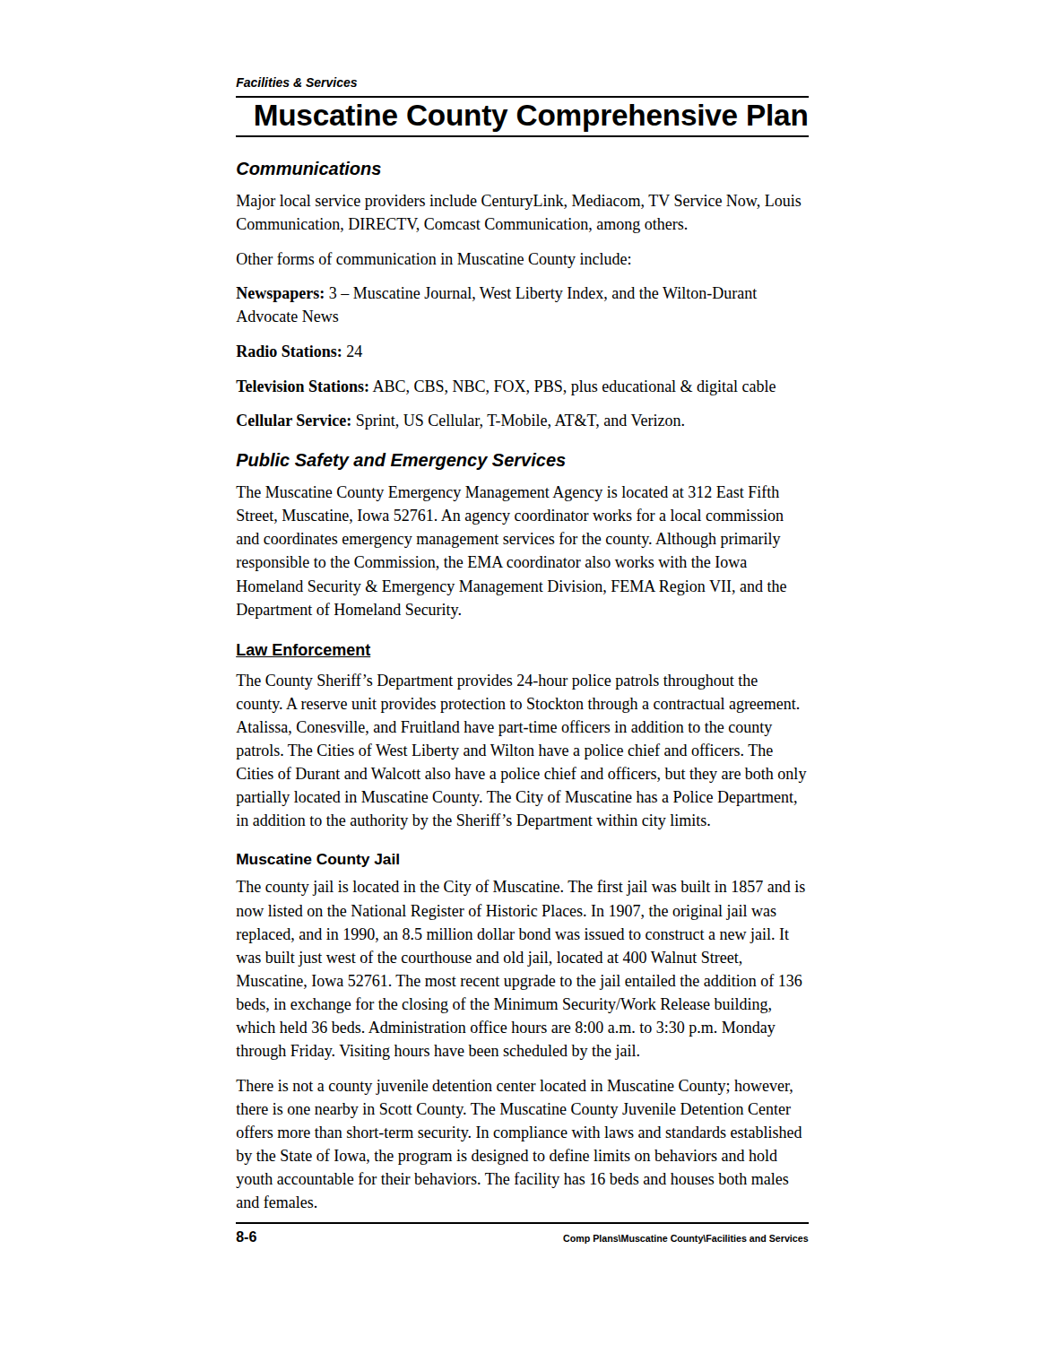Facilities & Services
Muscatine County Comprehensive Plan
Communications
Major local service providers include CenturyLink, Mediacom, TV Service Now, Louis Communication, DIRECTV, Comcast Communication, among others.
Other forms of communication in Muscatine County include:
Newspapers: 3 – Muscatine Journal, West Liberty Index, and the Wilton-Durant Advocate News
Radio Stations: 24
Television Stations: ABC, CBS, NBC, FOX, PBS, plus educational & digital cable
Cellular Service: Sprint, US Cellular, T-Mobile, AT&T, and Verizon.
Public Safety and Emergency Services
The Muscatine County Emergency Management Agency is located at 312 East Fifth Street, Muscatine, Iowa 52761. An agency coordinator works for a local commission and coordinates emergency management services for the county. Although primarily responsible to the Commission, the EMA coordinator also works with the Iowa Homeland Security & Emergency Management Division, FEMA Region VII, and the Department of Homeland Security.
Law Enforcement
The County Sheriff’s Department provides 24-hour police patrols throughout the county. A reserve unit provides protection to Stockton through a contractual agreement. Atalissa, Conesville, and Fruitland have part-time officers in addition to the county patrols. The Cities of West Liberty and Wilton have a police chief and officers. The Cities of Durant and Walcott also have a police chief and officers, but they are both only partially located in Muscatine County. The City of Muscatine has a Police Department, in addition to the authority by the Sheriff’s Department within city limits.
Muscatine County Jail
The county jail is located in the City of Muscatine. The first jail was built in 1857 and is now listed on the National Register of Historic Places. In 1907, the original jail was replaced, and in 1990, an 8.5 million dollar bond was issued to construct a new jail. It was built just west of the courthouse and old jail, located at 400 Walnut Street, Muscatine, Iowa 52761. The most recent upgrade to the jail entailed the addition of 136 beds, in exchange for the closing of the Minimum Security/Work Release building, which held 36 beds. Administration office hours are 8:00 a.m. to 3:30 p.m. Monday through Friday. Visiting hours have been scheduled by the jail.
There is not a county juvenile detention center located in Muscatine County; however, there is one nearby in Scott County. The Muscatine County Juvenile Detention Center offers more than short-term security. In compliance with laws and standards established by the State of Iowa, the program is designed to define limits on behaviors and hold youth accountable for their behaviors. The facility has 16 beds and houses both males and females.
8-6 Comp Plans\Muscatine County\Facilities and Services